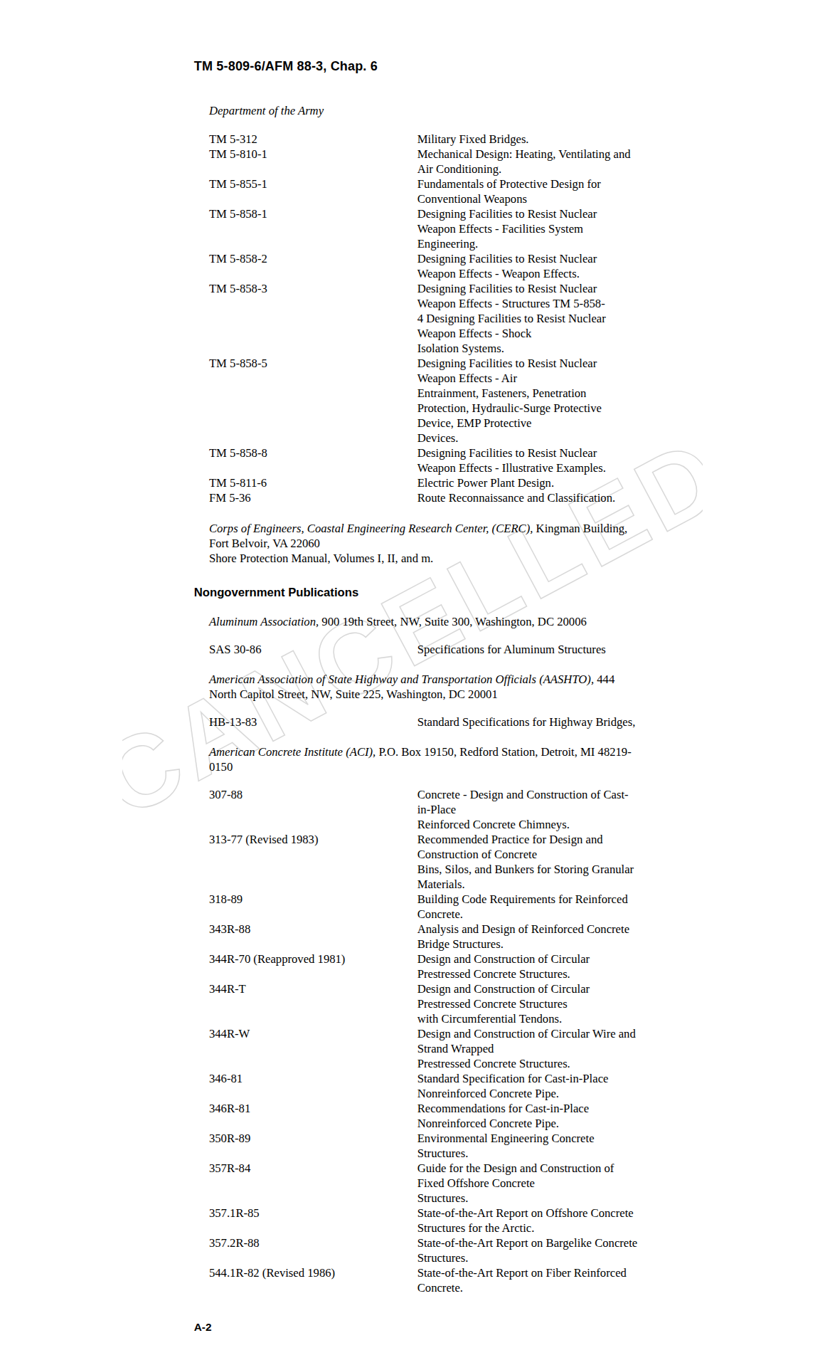CANCELLED
TM 5-809-6/AFM 88-3, Chap. 6
Department of the Army
| TM 5-312 | Military Fixed Bridges. |
| TM 5-810-1 | Mechanical Design: Heating, Ventilating and Air Conditioning. |
| TM 5-855-1 | Fundamentals of Protective Design for Conventional Weapons |
| TM 5-858-1 | Designing Facilities to Resist Nuclear Weapon Effects - Facilities System Engineering. |
| TM 5-858-2 | Designing Facilities to Resist Nuclear Weapon Effects - Weapon Effects. |
| TM 5-858-3 | Designing Facilities to Resist Nuclear Weapon Effects - Structures TM 5-858- 4 Designing Facilities to Resist Nuclear Weapon Effects - Shock Isolation Systems. |
| TM 5-858-5 | Designing Facilities to Resist Nuclear Weapon Effects - Air Entrainment, Fasteners, Penetration Protection, Hydraulic-Surge Protective Device, EMP Protective Devices. |
| TM 5-858-8 | Designing Facilities to Resist Nuclear Weapon Effects - Illustrative Examples. |
| TM 5-811-6 | Electric Power Plant Design. |
| FM 5-36 | Route Reconnaissance and Classification. |
Corps of Engineers, Coastal Engineering Research Center, (CERC), Kingman Building, Fort Belvoir, VA 22060
Shore Protection Manual, Volumes I, II, and m.
Nongovernment Publications
Aluminum Association, 900 19th Street, NW, Suite 300, Washington, DC 20006
| SAS 30-86 | Specifications for Aluminum Structures |
American Association of State Highway and Transportation Officials (AASHTO), 444 North Capitol Street, NW, Suite 225, Washington, DC 20001
| HB-13-83 | Standard Specifications for Highway Bridges, |
American Concrete Institute (ACI), P.O. Box 19150, Redford Station, Detroit, MI 48219-0150
| 307-88 | Concrete - Design and Construction of Cast-in-Place Reinforced Concrete Chimneys. |
| 313-77 (Revised 1983) | Recommended Practice for Design and Construction of Concrete Bins, Silos, and Bunkers for Storing Granular Materials. |
| 318-89 | Building Code Requirements for Reinforced Concrete. |
| 343R-88 | Analysis and Design of Reinforced Concrete Bridge Structures. |
| 344R-70 (Reapproved 1981) | Design and Construction of Circular Prestressed Concrete Structures. |
| 344R-T | Design and Construction of Circular Prestressed Concrete Structures with Circumferential Tendons. |
| 344R-W | Design and Construction of Circular Wire and Strand Wrapped Prestressed Concrete Structures. |
| 346-81 | Standard Specification for Cast-in-Place Nonreinforced Concrete Pipe. |
| 346R-81 | Recommendations for Cast-in-Place Nonreinforced Concrete Pipe. |
| 350R-89 | Environmental Engineering Concrete Structures. |
| 357R-84 | Guide for the Design and Construction of Fixed Offshore Concrete Structures. |
| 357.1R-85 | State-of-the-Art Report on Offshore Concrete Structures for the Arctic. |
| 357.2R-88 | State-of-the-Art Report on Bargelike Concrete Structures. |
| 544.1R-82 (Revised 1986) | State-of-the-Art Report on Fiber Reinforced Concrete. |
A-2